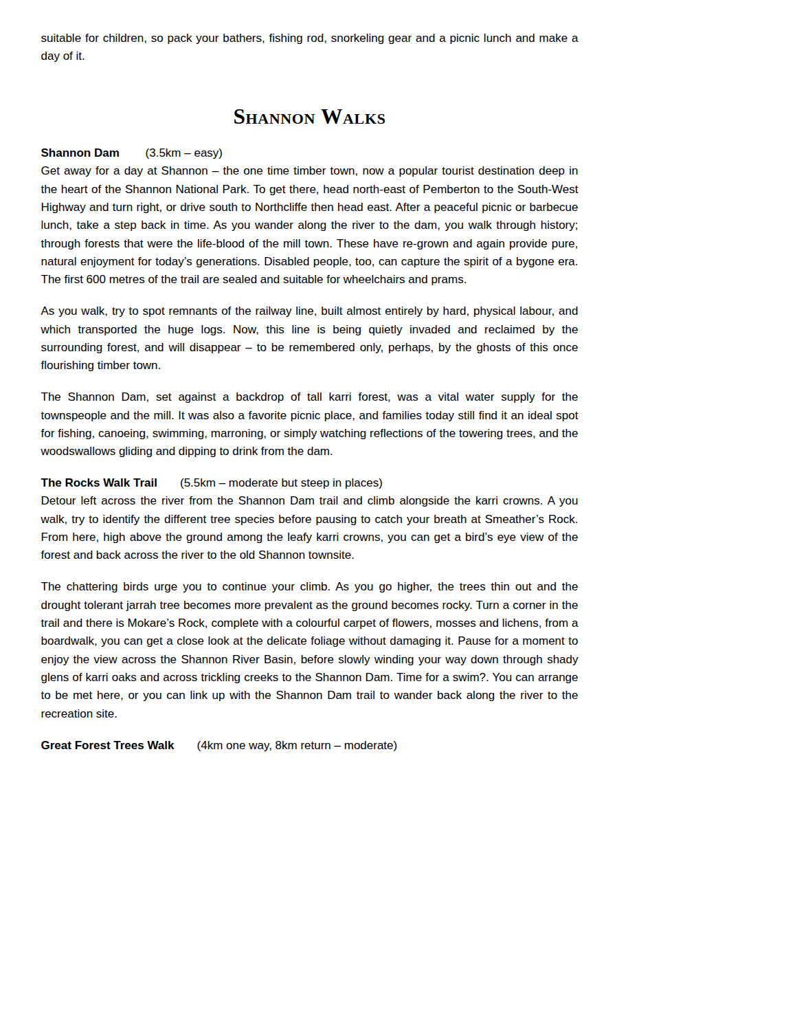suitable for children, so pack your bathers, fishing rod, snorkeling gear and a picnic lunch and make a day of it.
Shannon Walks
Shannon Dam (3.5km – easy)
Get away for a day at Shannon – the one time timber town, now a popular tourist destination deep in the heart of the Shannon National Park. To get there, head north-east of Pemberton to the South-West Highway and turn right, or drive south to Northcliffe then head east. After a peaceful picnic or barbecue lunch, take a step back in time. As you wander along the river to the dam, you walk through history; through forests that were the life-blood of the mill town. These have re-grown and again provide pure, natural enjoyment for today’s generations. Disabled people, too, can capture the spirit of a bygone era. The first 600 metres of the trail are sealed and suitable for wheelchairs and prams.
As you walk, try to spot remnants of the railway line, built almost entirely by hard, physical labour, and which transported the huge logs. Now, this line is being quietly invaded and reclaimed by the surrounding forest, and will disappear – to be remembered only, perhaps, by the ghosts of this once flourishing timber town.
The Shannon Dam, set against a backdrop of tall karri forest, was a vital water supply for the townspeople and the mill. It was also a favorite picnic place, and families today still find it an ideal spot for fishing, canoeing, swimming, marroning, or simply watching reflections of the towering trees, and the woodswallows gliding and dipping to drink from the dam.
The Rocks Walk Trail (5.5km – moderate but steep in places)
Detour left across the river from the Shannon Dam trail and climb alongside the karri crowns. A you walk, try to identify the different tree species before pausing to catch your breath at Smeather’s Rock. From here, high above the ground among the leafy karri crowns, you can get a bird’s eye view of the forest and back across the river to the old Shannon townsite.
The chattering birds urge you to continue your climb. As you go higher, the trees thin out and the drought tolerant jarrah tree becomes more prevalent as the ground becomes rocky. Turn a corner in the trail and there is Mokare’s Rock, complete with a colourful carpet of flowers, mosses and lichens, from a boardwalk, you can get a close look at the delicate foliage without damaging it. Pause for a moment to enjoy the view across the Shannon River Basin, before slowly winding your way down through shady glens of karri oaks and across trickling creeks to the Shannon Dam. Time for a swim?. You can arrange to be met here, or you can link up with the Shannon Dam trail to wander back along the river to the recreation site.
Great Forest Trees Walk (4km one way, 8km return – moderate)